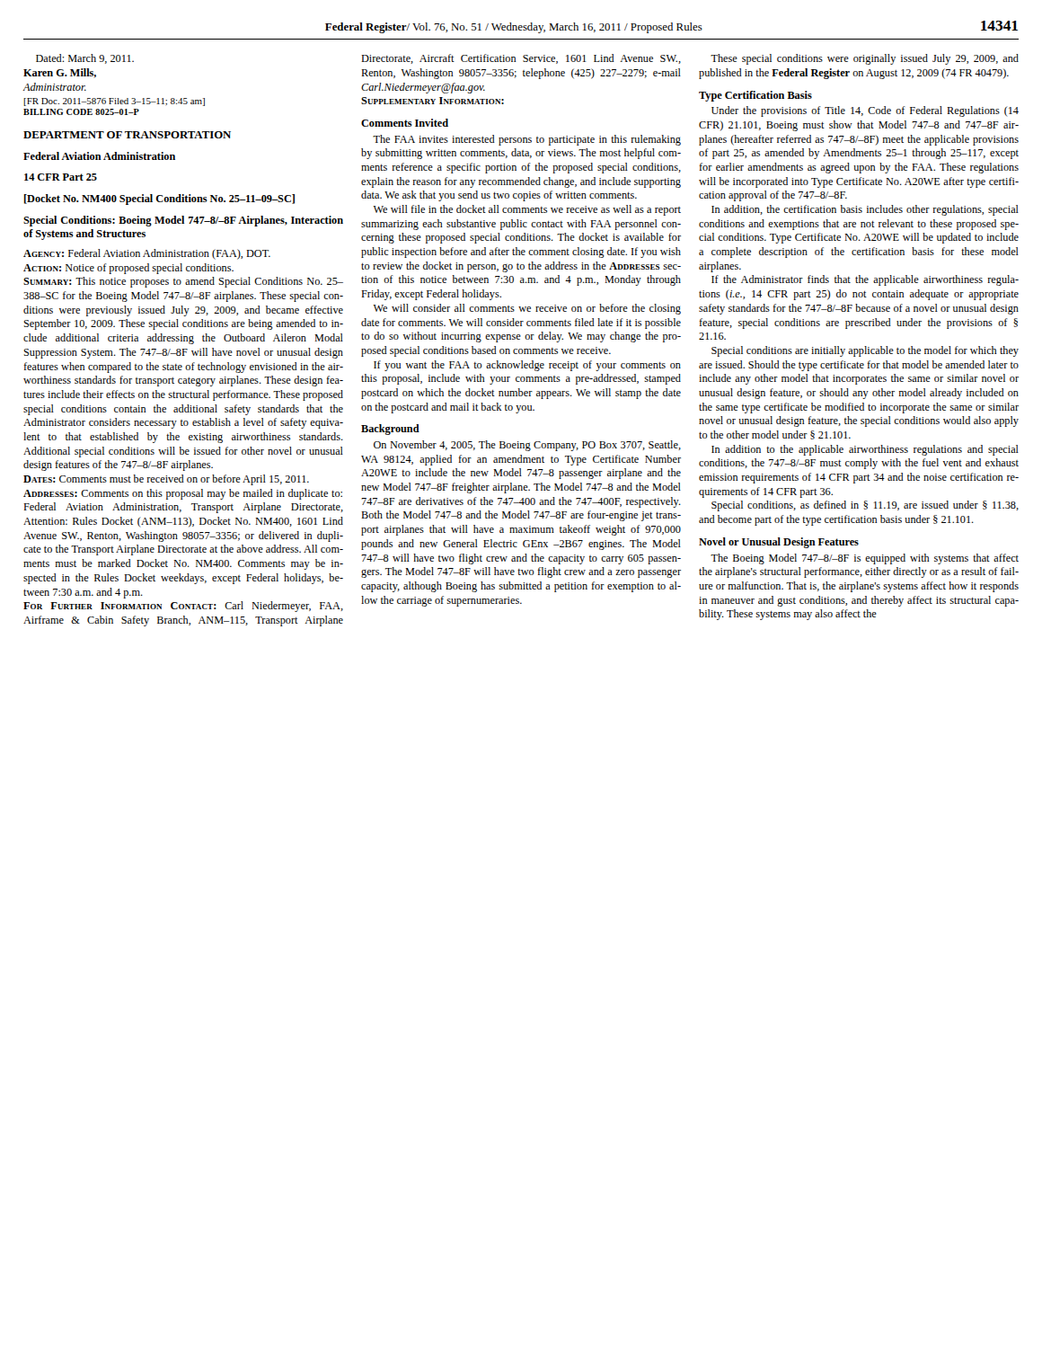Federal Register/ Vol. 76, No. 51 / Wednesday, March 16, 2011 / Proposed Rules
14341
Dated: March 9, 2011.
Karen G. Mills,
Administrator.
[FR Doc. 2011–5876 Filed 3–15–11; 8:45 am]
BILLING CODE 8025–01–P
DEPARTMENT OF TRANSPORTATION
Federal Aviation Administration
14 CFR Part 25
[Docket No. NM400 Special Conditions No. 25–11–09–SC]
Special Conditions: Boeing Model 747–8/–8F Airplanes, Interaction of Systems and Structures
Agency: Federal Aviation Administration (FAA), DOT.
Action: Notice of proposed special conditions.
Summary: This notice proposes to amend Special Conditions No. 25–388–SC for the Boeing Model 747–8/–8F airplanes. These special conditions were previously issued July 29, 2009, and became effective September 10, 2009. These special conditions are being amended to include additional criteria addressing the Outboard Aileron Modal Suppression System. The 747–8/–8F will have novel or unusual design features when compared to the state of technology envisioned in the airworthiness standards for transport category airplanes. These design features include their effects on the structural performance. These proposed special conditions contain the additional safety standards that the Administrator considers necessary to establish a level of safety equivalent to that established by the existing airworthiness standards. Additional special conditions will be issued for other novel or unusual design features of the 747–8/–8F airplanes.
Dates: Comments must be received on or before April 15, 2011.
Addresses: Comments on this proposal may be mailed in duplicate to: Federal Aviation Administration, Transport Airplane Directorate, Attention: Rules Docket (ANM–113), Docket No. NM400, 1601 Lind Avenue SW., Renton, Washington 98057–3356; or delivered in duplicate to the Transport Airplane Directorate at the above address. All comments must be marked Docket No. NM400. Comments may be inspected in the Rules Docket weekdays, except Federal holidays, between 7:30 a.m. and 4 p.m.
For Further Information Contact: Carl Niedermeyer, FAA, Airframe & Cabin Safety Branch, ANM–115, Transport Airplane Directorate, Aircraft Certification Service, 1601 Lind Avenue SW., Renton, Washington 98057–3356; telephone (425) 227–2279; e-mail Carl.Niedermeyer@faa.gov.
Supplementary Information:
Comments Invited
The FAA invites interested persons to participate in this rulemaking by submitting written comments, data, or views. The most helpful comments reference a specific portion of the proposed special conditions, explain the reason for any recommended change, and include supporting data. We ask that you send us two copies of written comments.
We will file in the docket all comments we receive as well as a report summarizing each substantive public contact with FAA personnel concerning these proposed special conditions. The docket is available for public inspection before and after the comment closing date. If you wish to review the docket in person, go to the address in the Addresses section of this notice between 7:30 a.m. and 4 p.m., Monday through Friday, except Federal holidays.
We will consider all comments we receive on or before the closing date for comments. We will consider comments filed late if it is possible to do so without incurring expense or delay. We may change the proposed special conditions based on comments we receive.
If you want the FAA to acknowledge receipt of your comments on this proposal, include with your comments a pre-addressed, stamped postcard on which the docket number appears. We will stamp the date on the postcard and mail it back to you.
Background
On November 4, 2005, The Boeing Company, PO Box 3707, Seattle, WA 98124, applied for an amendment to Type Certificate Number A20WE to include the new Model 747–8 passenger airplane and the new Model 747–8F freighter airplane. The Model 747–8 and the Model 747–8F are derivatives of the 747–400 and the 747–400F, respectively. Both the Model 747–8 and the Model 747–8F are four-engine jet transport airplanes that will have a maximum takeoff weight of 970,000 pounds and new General Electric GEnx –2B67 engines. The Model 747–8 will have two flight crew and the capacity to carry 605 passengers. The Model 747–8F will have two flight crew and a zero passenger capacity, although Boeing has submitted a petition for exemption to allow the carriage of supernumeraries.
These special conditions were originally issued July 29, 2009, and published in the Federal Register on August 12, 2009 (74 FR 40479).
Type Certification Basis
Under the provisions of Title 14, Code of Federal Regulations (14 CFR) 21.101, Boeing must show that Model 747–8 and 747–8F airplanes (hereafter referred as 747–8/–8F) meet the applicable provisions of part 25, as amended by Amendments 25–1 through 25–117, except for earlier amendments as agreed upon by the FAA. These regulations will be incorporated into Type Certificate No. A20WE after type certification approval of the 747–8/–8F.
In addition, the certification basis includes other regulations, special conditions and exemptions that are not relevant to these proposed special conditions. Type Certificate No. A20WE will be updated to include a complete description of the certification basis for these model airplanes.
If the Administrator finds that the applicable airworthiness regulations (i.e., 14 CFR part 25) do not contain adequate or appropriate safety standards for the 747–8/–8F because of a novel or unusual design feature, special conditions are prescribed under the provisions of § 21.16.
Special conditions are initially applicable to the model for which they are issued. Should the type certificate for that model be amended later to include any other model that incorporates the same or similar novel or unusual design feature, or should any other model already included on the same type certificate be modified to incorporate the same or similar novel or unusual design feature, the special conditions would also apply to the other model under § 21.101.
In addition to the applicable airworthiness regulations and special conditions, the 747–8/–8F must comply with the fuel vent and exhaust emission requirements of 14 CFR part 34 and the noise certification requirements of 14 CFR part 36.
Special conditions, as defined in § 11.19, are issued under § 11.38, and become part of the type certification basis under § 21.101.
Novel or Unusual Design Features
The Boeing Model 747–8/–8F is equipped with systems that affect the airplane's structural performance, either directly or as a result of failure or malfunction. That is, the airplane's systems affect how it responds in maneuver and gust conditions, and thereby affect its structural capability. These systems may also affect the